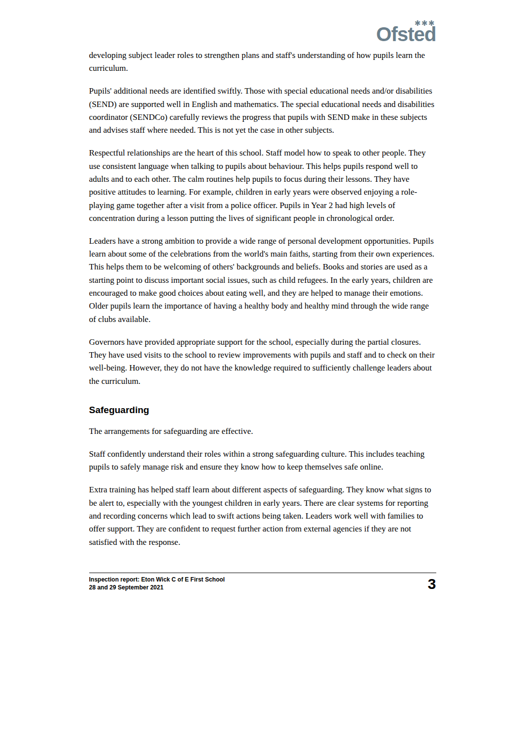✱✱✱ Ofsted
developing subject leader roles to strengthen plans and staff's understanding of how pupils learn the curriculum.
Pupils' additional needs are identified swiftly. Those with special educational needs and/or disabilities (SEND) are supported well in English and mathematics. The special educational needs and disabilities coordinator (SENDCo) carefully reviews the progress that pupils with SEND make in these subjects and advises staff where needed. This is not yet the case in other subjects.
Respectful relationships are the heart of this school. Staff model how to speak to other people. They use consistent language when talking to pupils about behaviour. This helps pupils respond well to adults and to each other. The calm routines help pupils to focus during their lessons. They have positive attitudes to learning. For example, children in early years were observed enjoying a role-playing game together after a visit from a police officer. Pupils in Year 2 had high levels of concentration during a lesson putting the lives of significant people in chronological order.
Leaders have a strong ambition to provide a wide range of personal development opportunities. Pupils learn about some of the celebrations from the world's main faiths, starting from their own experiences. This helps them to be welcoming of others' backgrounds and beliefs. Books and stories are used as a starting point to discuss important social issues, such as child refugees. In the early years, children are encouraged to make good choices about eating well, and they are helped to manage their emotions. Older pupils learn the importance of having a healthy body and healthy mind through the wide range of clubs available.
Governors have provided appropriate support for the school, especially during the partial closures. They have used visits to the school to review improvements with pupils and staff and to check on their well-being. However, they do not have the knowledge required to sufficiently challenge leaders about the curriculum.
Safeguarding
The arrangements for safeguarding are effective.
Staff confidently understand their roles within a strong safeguarding culture. This includes teaching pupils to safely manage risk and ensure they know how to keep themselves safe online.
Extra training has helped staff learn about different aspects of safeguarding. They know what signs to be alert to, especially with the youngest children in early years. There are clear systems for reporting and recording concerns which lead to swift actions being taken. Leaders work well with families to offer support. They are confident to request further action from external agencies if they are not satisfied with the response.
Inspection report: Eton Wick C of E First School
28 and 29 September 2021
3